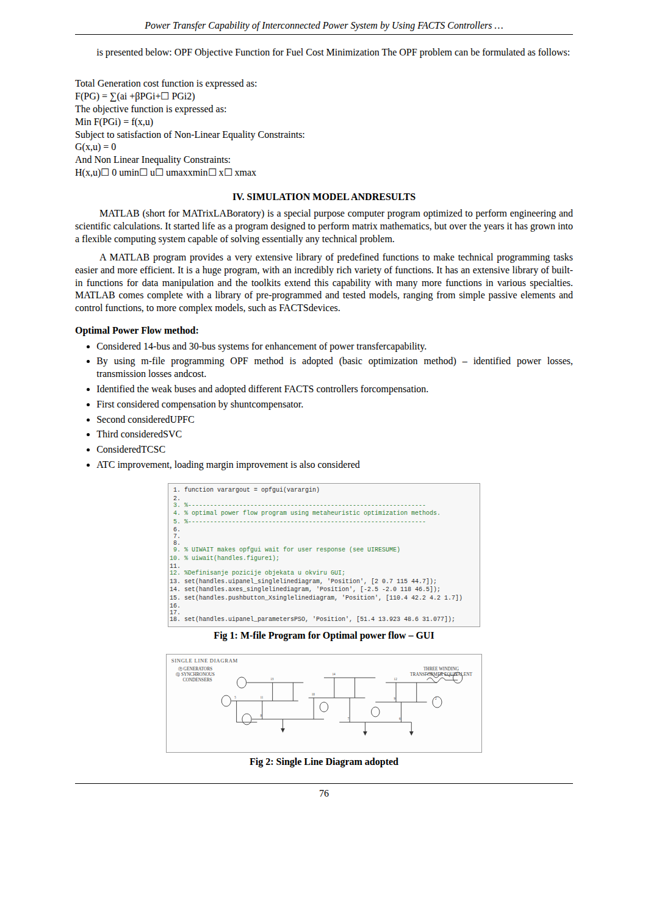Power Transfer Capability of Interconnected Power System by Using FACTS Controllers …
is presented below: OPF Objective Function for Fuel Cost Minimization The OPF problem can be formulated as follows:
Total Generation cost function is expressed as:
F(PG) = ∑(ai +βPGi+☐ PGi2)
The objective function is expressed as:
Min F(PGi) = f(x,u)
Subject to satisfaction of Non-Linear Equality Constraints:
G(x,u) = 0
And Non Linear Inequality Constraints:
H(x,u)☐ 0 umin☐ u☐ umaxxmin☐ x☐ xmax
IV. SIMULATION MODEL ANDRESULTS
MATLAB (short for MATrixLABoratory) is a special purpose computer program optimized to perform engineering and scientific calculations. It started life as a program designed to perform matrix mathematics, but over the years it has grown into a flexible computing system capable of solving essentially any technical problem.
A MATLAB program provides a very extensive library of predefined functions to make technical programming tasks easier and more efficient. It is a huge program, with an incredibly rich variety of functions. It has an extensive library of built-in functions for data manipulation and the toolkits extend this capability with many more functions in various specialties. MATLAB comes complete with a library of pre-programmed and tested models, ranging from simple passive elements and control functions, to more complex models, such as FACTSdevices.
Optimal Power Flow method:
Considered 14-bus and 30-bus systems for enhancement of power transfercapability.
By using m-file programming OPF method is adopted (basic optimization method) – identified power losses, transmission losses andcost.
Identified the weak buses and adopted different FACTS controllers forcompensation.
First considered compensation by shuntcompensator.
Second consideredUPFC
Third consideredSVC
ConsideredTCSC
ATC improvement, loading margin improvement is also considered
function varargout = opfgui(varargin)
%-----------------------------------------------------------------
% optimal power flow program using metaheuristic optimization methods.
%-----------------------------------------------------------------
% UIWAIT makes opfgui wait for user response (see UIRESUME)
% uiwait(handles.figure1);
%Definisanje pozicije objekata u okviru GUI;
set(handles.uipanel_singlelinediagram, 'Position', [2 0.7 115 44.7]);
set(handles.axes_singlelinediagram, 'Position', [-2.5 -2.0 118 46.5]);
set(handles.pushbutton_Xsinglelinediagram, 'Position', [110.4 42.2 4.2 1.7])
set(handles.uipanel_parametersPSO, 'Position', [51.4 13.923 48.6 31.077]);
Fig 1: M-file Program for Optimal power flow – GUI
SINGLE LINE DIAGRAM
Ⓟ GENERATORS
Ⓞ SYNCHRONOUS
CONDENSERS
THREE WINDING
TRANSFORMER EQUIVALENT
13 14 12 11 10 9 8 7 6 5 1 2
Fig 2: Single Line Diagram adopted
76